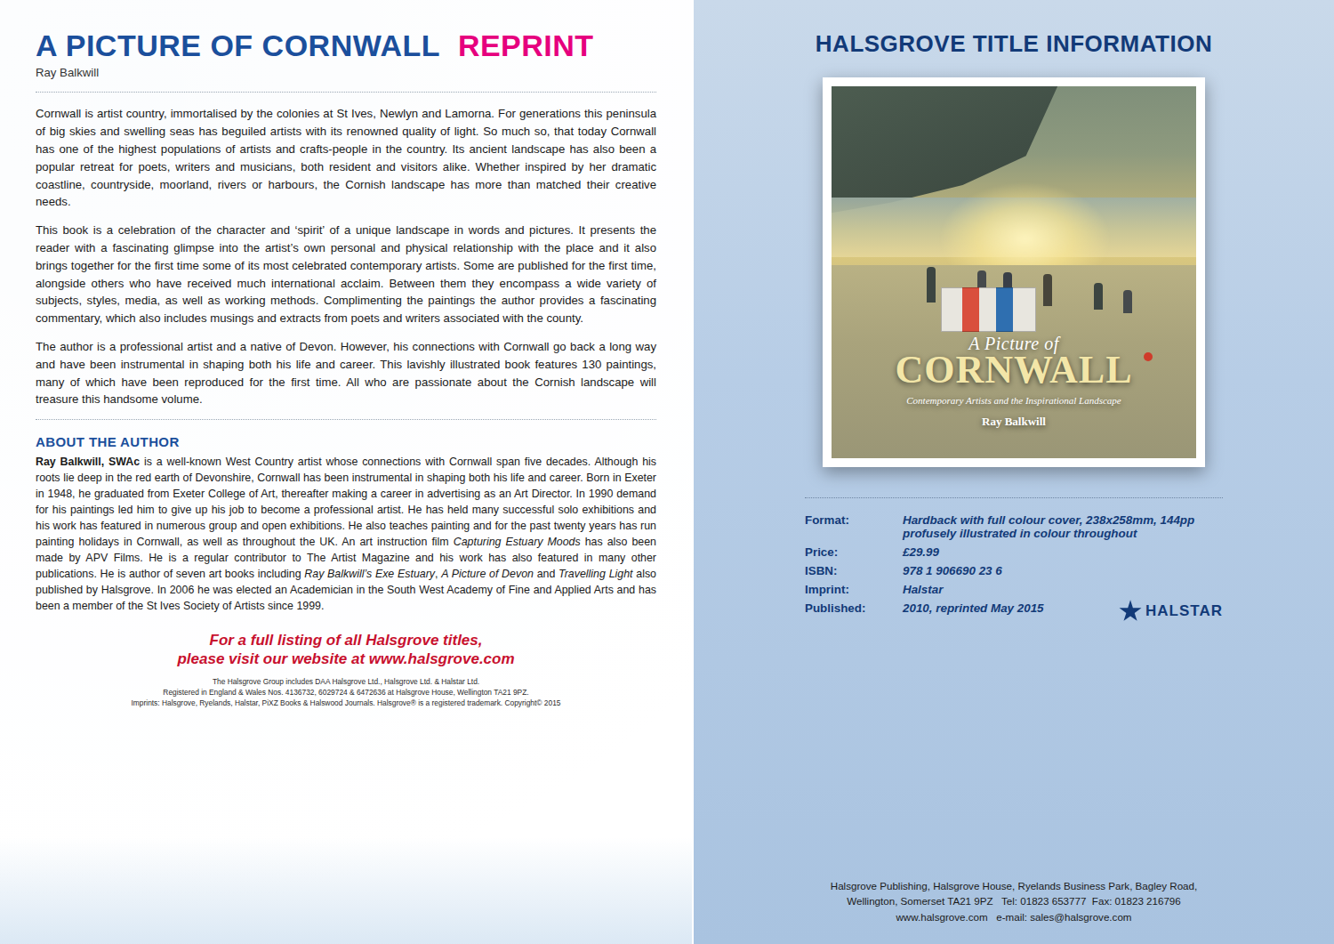A PICTURE OF CORNWALL REPRINT
Ray Balkwill
Cornwall is artist country, immortalised by the colonies at St Ives, Newlyn and Lamorna. For generations this peninsula of big skies and swelling seas has beguiled artists with its renowned quality of light. So much so, that today Cornwall has one of the highest populations of artists and crafts-people in the country. Its ancient landscape has also been a popular retreat for poets, writers and musicians, both resident and visitors alike. Whether inspired by her dramatic coastline, countryside, moorland, rivers or harbours, the Cornish landscape has more than matched their creative needs.
This book is a celebration of the character and ‘spirit’ of a unique landscape in words and pictures. It presents the reader with a fascinating glimpse into the artist’s own personal and physical relationship with the place and it also brings together for the first time some of its most celebrated contemporary artists. Some are published for the first time, alongside others who have received much international acclaim. Between them they encompass a wide variety of subjects, styles, media, as well as working methods. Complimenting the paintings the author provides a fascinating commentary, which also includes musings and extracts from poets and writers associated with the county.
The author is a professional artist and a native of Devon. However, his connections with Cornwall go back a long way and have been instrumental in shaping both his life and career. This lavishly illustrated book features 130 paintings, many of which have been reproduced for the first time. All who are passionate about the Cornish landscape will treasure this handsome volume.
About the Author
Ray Balkwill, SWAc is a well-known West Country artist whose connections with Cornwall span five decades. Although his roots lie deep in the red earth of Devonshire, Cornwall has been instrumental in shaping both his life and career. Born in Exeter in 1948, he graduated from Exeter College of Art, thereafter making a career in advertising as an Art Director. In 1990 demand for his paintings led him to give up his job to become a professional artist. He has held many successful solo exhibitions and his work has featured in numerous group and open exhibitions. He also teaches painting and for the past twenty years has run painting holidays in Cornwall, as well as throughout the UK. An art instruction film Capturing Estuary Moods has also been made by APV Films. He is a regular contributor to The Artist Magazine and his work has also featured in many other publications. He is author of seven art books including Ray Balkwill’s Exe Estuary, A Picture of Devon and Travelling Light also published by Halsgrove. In 2006 he was elected an Academician in the South West Academy of Fine and Applied Arts and has been a member of the St Ives Society of Artists since 1999.
For a full listing of all Halsgrove titles,
please visit our website at www.halsgrove.com
The Halsgrove Group includes DAA Halsgrove Ltd., Halsgrove Ltd. & Halstar Ltd.
Registered in England & Wales Nos. 4136732, 6029724 & 6472636 at Halsgrove House, Wellington TA21 9PZ.
Imprints: Halsgrove, Ryelands, Halstar, PiXZ Books & Halswood Journals. Halsgrove® is a registered trademark. Copyright© 2015
HALSGROVE TITLE INFORMATION
A Picture of
CORNWALL
Contemporary Artists and the Inspirational Landscape
Ray Balkwill
| Format: | Hardback with full colour cover, 238x258mm, 144pp profusely illustrated in colour throughout |
| Price: | £29.99 |
| ISBN: | 978 1 906690 23 6 |
| Imprint: | Halstar |
| Published: | 2010, reprinted May 2015 |
HALSTAR
Halsgrove Publishing, Halsgrove House, Ryelands Business Park, Bagley Road,
Wellington, Somerset TA21 9PZ Tel: 01823 653777 Fax: 01823 216796
www.halsgrove.com e-mail: sales@halsgrove.com